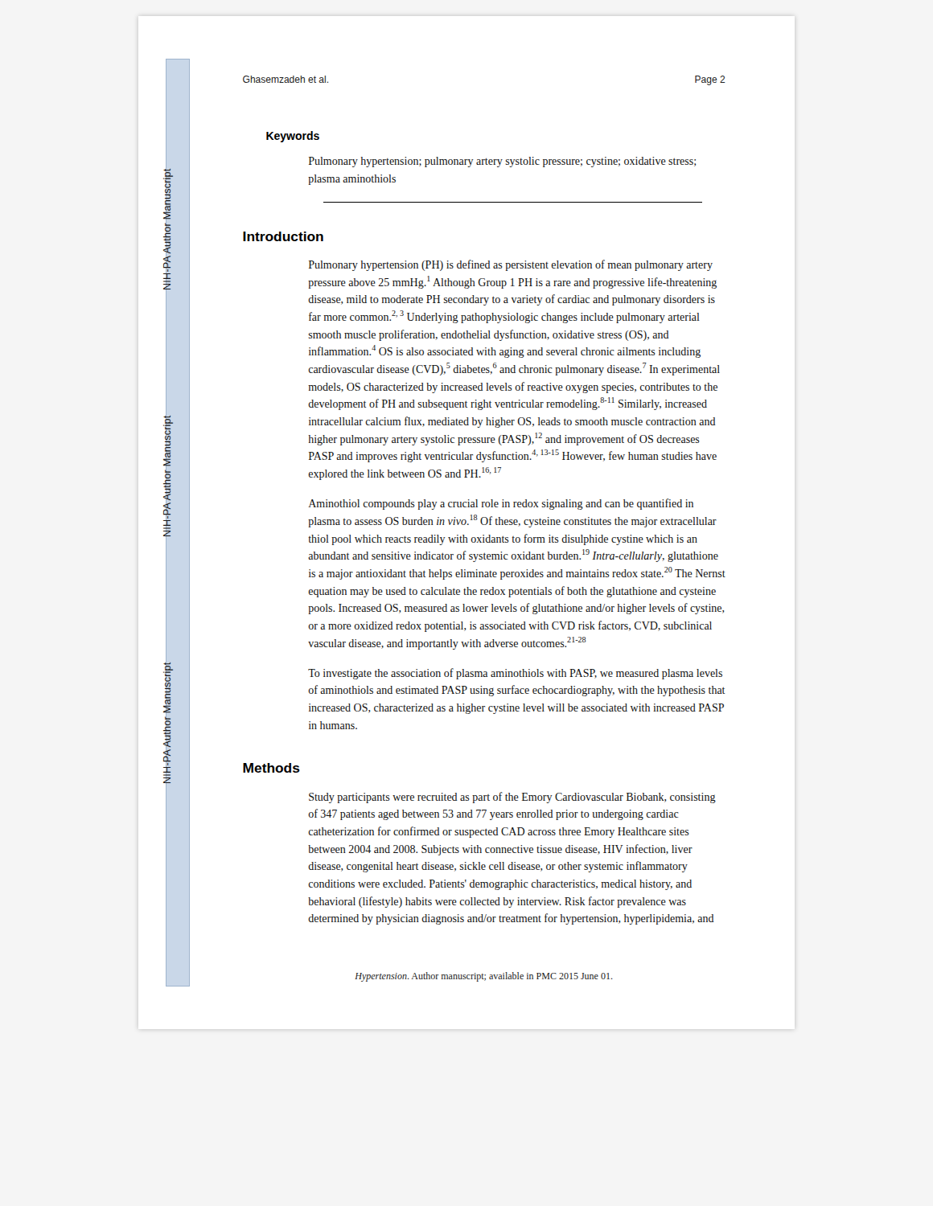NIH-PA Author Manuscript
NIH-PA Author Manuscript
NIH-PA Author Manuscript
Ghasemzadeh et al. Page 2
Keywords
Pulmonary hypertension; pulmonary artery systolic pressure; cystine; oxidative stress; plasma aminothiols
Introduction
Pulmonary hypertension (PH) is defined as persistent elevation of mean pulmonary artery pressure above 25 mmHg.1 Although Group 1 PH is a rare and progressive life-threatening disease, mild to moderate PH secondary to a variety of cardiac and pulmonary disorders is far more common.2, 3 Underlying pathophysiologic changes include pulmonary arterial smooth muscle proliferation, endothelial dysfunction, oxidative stress (OS), and inflammation.4 OS is also associated with aging and several chronic ailments including cardiovascular disease (CVD),5 diabetes,6 and chronic pulmonary disease.7 In experimental models, OS characterized by increased levels of reactive oxygen species, contributes to the development of PH and subsequent right ventricular remodeling.8-11 Similarly, increased intracellular calcium flux, mediated by higher OS, leads to smooth muscle contraction and higher pulmonary artery systolic pressure (PASP),12 and improvement of OS decreases PASP and improves right ventricular dysfunction.4, 13-15 However, few human studies have explored the link between OS and PH.16, 17
Aminothiol compounds play a crucial role in redox signaling and can be quantified in plasma to assess OS burden in vivo.18 Of these, cysteine constitutes the major extracellular thiol pool which reacts readily with oxidants to form its disulphide cystine which is an abundant and sensitive indicator of systemic oxidant burden.19 Intra-cellularly, glutathione is a major antioxidant that helps eliminate peroxides and maintains redox state.20 The Nernst equation may be used to calculate the redox potentials of both the glutathione and cysteine pools. Increased OS, measured as lower levels of glutathione and/or higher levels of cystine, or a more oxidized redox potential, is associated with CVD risk factors, CVD, subclinical vascular disease, and importantly with adverse outcomes.21-28
To investigate the association of plasma aminothiols with PASP, we measured plasma levels of aminothiols and estimated PASP using surface echocardiography, with the hypothesis that increased OS, characterized as a higher cystine level will be associated with increased PASP in humans.
Methods
Study participants were recruited as part of the Emory Cardiovascular Biobank, consisting of 347 patients aged between 53 and 77 years enrolled prior to undergoing cardiac catheterization for confirmed or suspected CAD across three Emory Healthcare sites between 2004 and 2008. Subjects with connective tissue disease, HIV infection, liver disease, congenital heart disease, sickle cell disease, or other systemic inflammatory conditions were excluded. Patients' demographic characteristics, medical history, and behavioral (lifestyle) habits were collected by interview. Risk factor prevalence was determined by physician diagnosis and/or treatment for hypertension, hyperlipidemia, and
Hypertension. Author manuscript; available in PMC 2015 June 01.